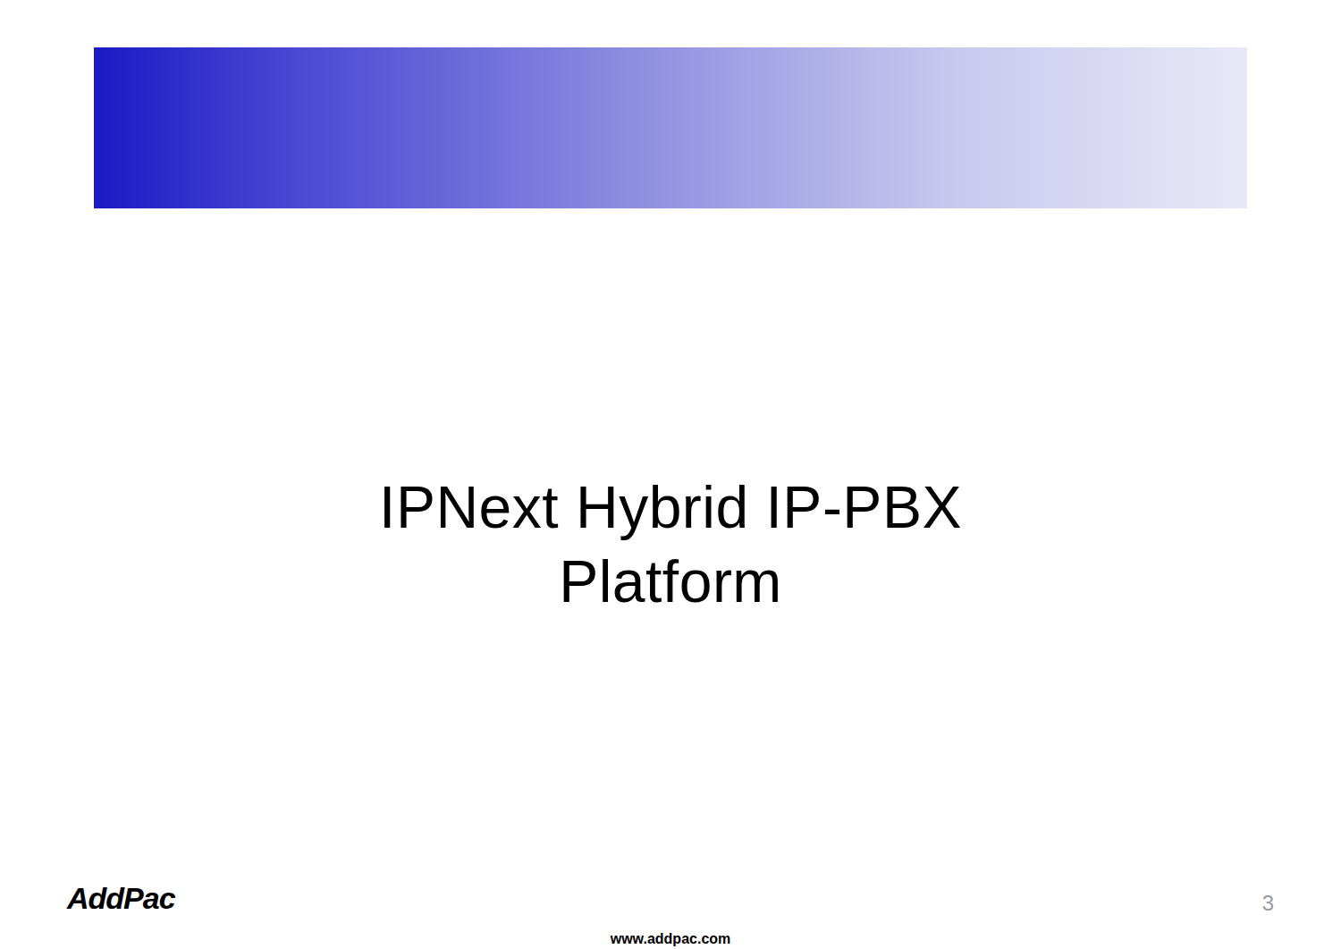IPNext Hybrid IP-PBX
Platform
AddPac
www.addpac.com
3